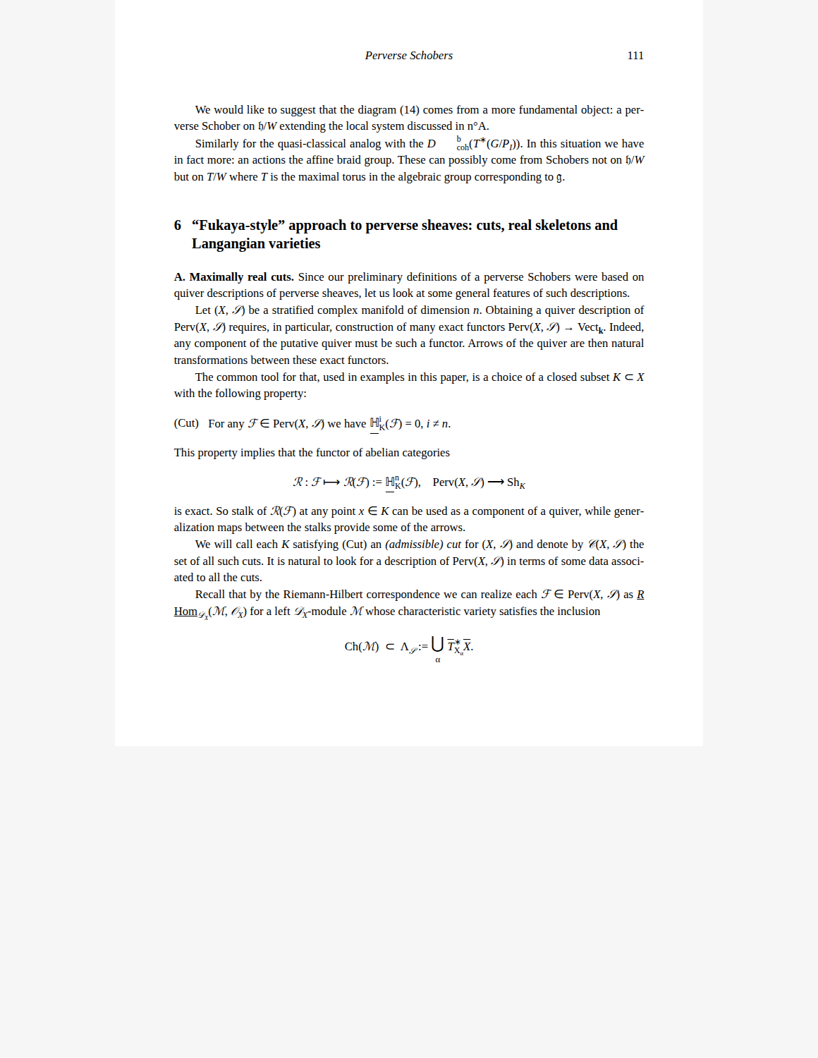Perverse Schobers 111
We would like to suggest that the diagram (14) comes from a more fundamental object: a perverse Schober on 𝔥/W extending the local system discussed in n°A.
Similarly for the quasi-classical analog with the Dbcoh(T∗(G/PI)). In this situation we have in fact more: an actions the affine braid group. These can possibly come from Schobers not on 𝔥/W but on T/W where T is the maximal torus in the algebraic group corresponding to 𝔤.
6 “Fukaya-style” approach to perverse sheaves: cuts, real skeletons and Langangian varieties
A. Maximally real cuts. Since our preliminary definitions of a perverse Schobers were based on quiver descriptions of perverse sheaves, let us look at some general features of such descriptions.
Let (X, 𝒮) be a stratified complex manifold of dimension n. Obtaining a quiver description of Perv(X, 𝒮) requires, in particular, construction of many exact functors Perv(X, 𝒮) → Vectk. Indeed, any component of the putative quiver must be such a functor. Arrows of the quiver are then natural transformations between these exact functors.
The common tool for that, used in examples in this paper, is a choice of a closed subset K ⊂ X with the following property:
(Cut) For any ℱ ∈ Perv(X, 𝒮) we have ℍiK(ℱ) = 0, i ≠ n.
This property implies that the functor of abelian categories
ℛ : ℱ ⟼ ℛ(ℱ) := ℍnK(ℱ), Perv(X, 𝒮) ⟶ ShK
is exact. So stalk of ℛ(ℱ) at any point x ∈ K can be used as a component of a quiver, while generalization maps between the stalks provide some of the arrows.
We will call each K satisfying (Cut) an (admissible) cut for (X, 𝒮) and denote by 𝒞(X, 𝒮) the set of all such cuts. It is natural to look for a description of Perv(X, 𝒮) in terms of some data associated to all the cuts.
Recall that by the Riemann-Hilbert correspondence we can realize each ℱ ∈ Perv(X, 𝒮) as R Hom𝒟X(ℳ, 𝒪X) for a left 𝒟X-module ℳ whose characteristic variety satisfies the inclusion
Ch(ℳ) ⊂ Λ𝒮 := ⋃α T∗Xα X.